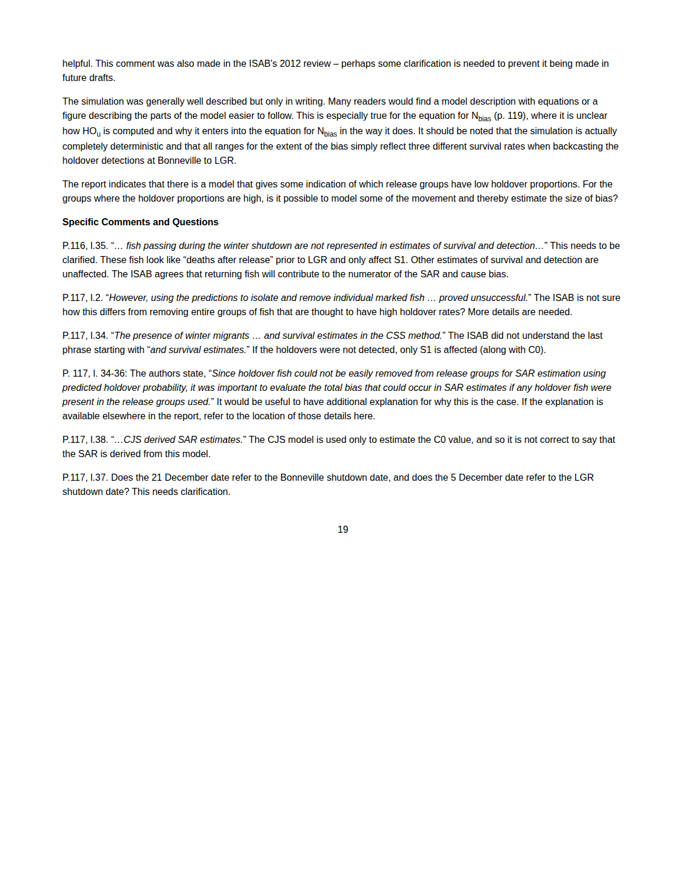helpful. This comment was also made in the ISAB's 2012 review – perhaps some clarification is needed to prevent it being made in future drafts.
The simulation was generally well described but only in writing. Many readers would find a model description with equations or a figure describing the parts of the model easier to follow. This is especially true for the equation for Nbias (p. 119), where it is unclear how HOu is computed and why it enters into the equation for Nbias in the way it does. It should be noted that the simulation is actually completely deterministic and that all ranges for the extent of the bias simply reflect three different survival rates when backcasting the holdover detections at Bonneville to LGR.
The report indicates that there is a model that gives some indication of which release groups have low holdover proportions. For the groups where the holdover proportions are high, is it possible to model some of the movement and thereby estimate the size of bias?
Specific Comments and Questions
P.116, l.35. “… fish passing during the winter shutdown are not represented in estimates of survival and detection…” This needs to be clarified. These fish look like “deaths after release” prior to LGR and only affect S1. Other estimates of survival and detection are unaffected. The ISAB agrees that returning fish will contribute to the numerator of the SAR and cause bias.
P.117, l.2. “However, using the predictions to isolate and remove individual marked fish … proved unsuccessful.” The ISAB is not sure how this differs from removing entire groups of fish that are thought to have high holdover rates? More details are needed.
P.117, l.34. “The presence of winter migrants … and survival estimates in the CSS method.” The ISAB did not understand the last phrase starting with “and survival estimates.” If the holdovers were not detected, only S1 is affected (along with C0).
P. 117, l. 34-36: The authors state, “Since holdover fish could not be easily removed from release groups for SAR estimation using predicted holdover probability, it was important to evaluate the total bias that could occur in SAR estimates if any holdover fish were present in the release groups used.” It would be useful to have additional explanation for why this is the case. If the explanation is available elsewhere in the report, refer to the location of those details here.
P.117, l.38. “…CJS derived SAR estimates.” The CJS model is used only to estimate the C0 value, and so it is not correct to say that the SAR is derived from this model.
P.117, l.37. Does the 21 December date refer to the Bonneville shutdown date, and does the 5 December date refer to the LGR shutdown date? This needs clarification.
19